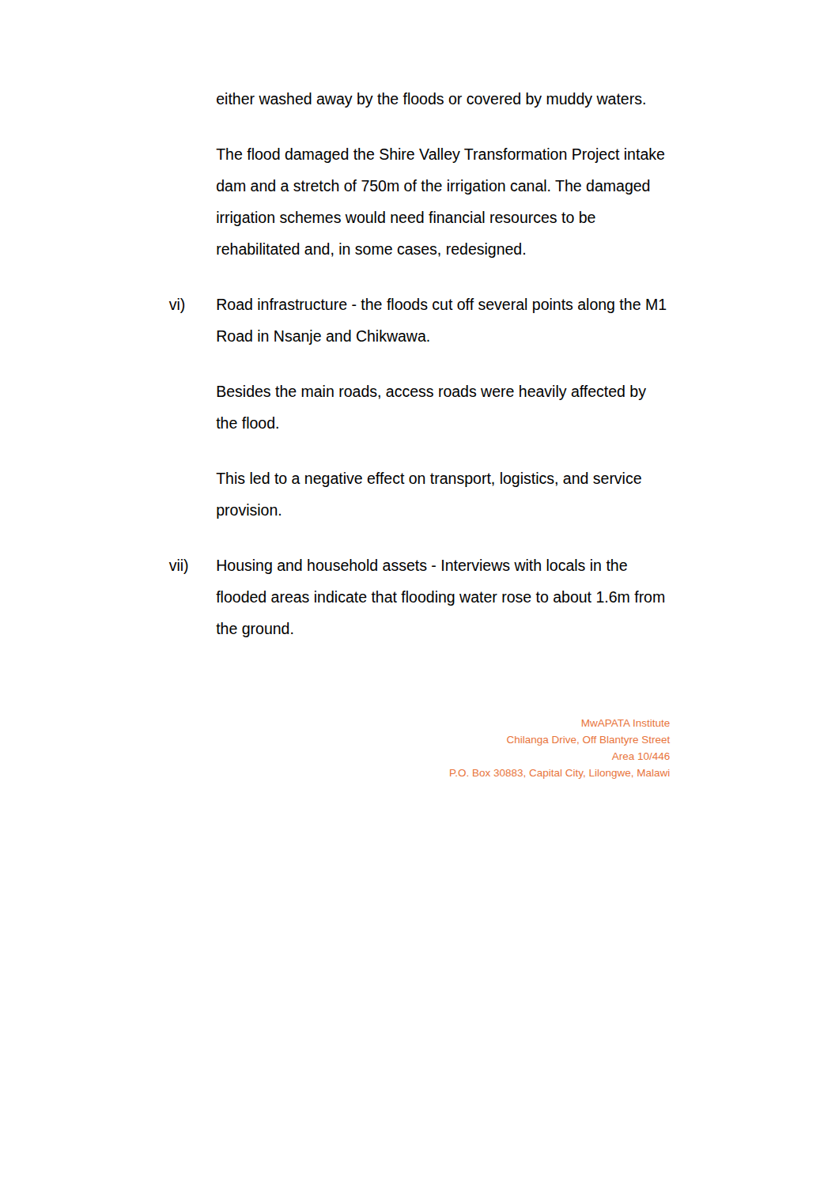either washed away by the floods or covered by muddy waters.
The flood damaged the Shire Valley Transformation Project intake dam and a stretch of 750m of the irrigation canal. The damaged irrigation schemes would need financial resources to be rehabilitated and, in some cases, redesigned.
vi)
Road infrastructure - the floods cut off several points along the M1 Road in Nsanje and Chikwawa.
Besides the main roads, access roads were heavily affected by the flood.
This led to a negative effect on transport, logistics, and service provision.
vii)
Housing and household assets - Interviews with locals in the flooded areas indicate that flooding water rose to about 1.6m from the ground.
MwAPATA Institute
Chilanga Drive, Off Blantyre Street
Area 10/446
P.O. Box 30883, Capital City, Lilongwe, Malawi